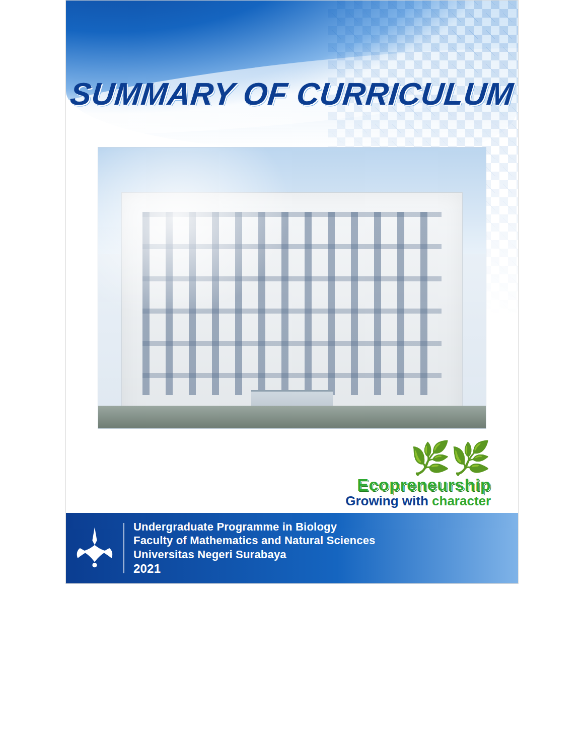Summary of Curriculum
🌿🌿 Ecopreneurship Growing with character
Undergraduate Programme in Biology
Faculty of Mathematics and Natural Sciences
Universitas Negeri Surabaya 2021